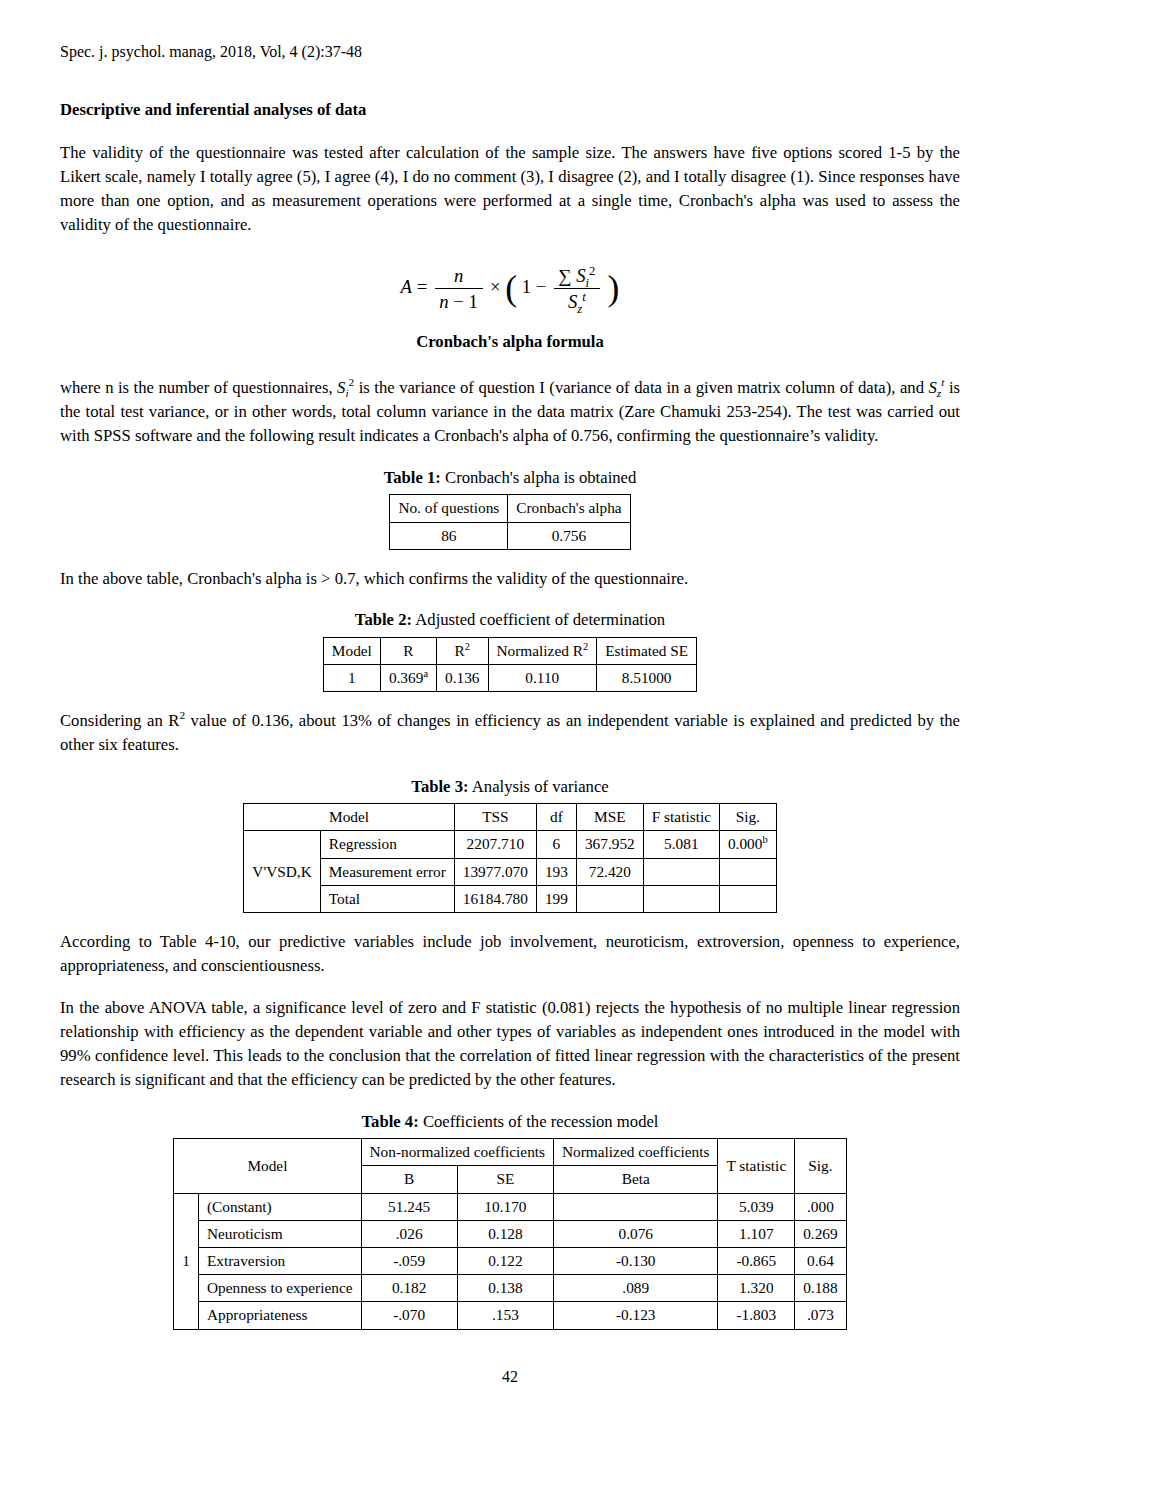Spec. j. psychol. manag, 2018, Vol, 4 (2):37-48
Descriptive and inferential analyses of data
The validity of the questionnaire was tested after calculation of the sample size. The answers have five options scored 1-5 by the Likert scale, namely I totally agree (5), I agree (4), I do no comment (3), I disagree (2), and I totally disagree (1). Since responses have more than one option, and as measurement operations were performed at a single time, Cronbach's alpha was used to assess the validity of the questionnaire.
A = n n − 1 × ( 1 − ∑ Si2 Szt )
Cronbach's alpha formula
where n is the number of questionnaires, Si2 is the variance of question I (variance of data in a given matrix column of data), and Szt is the total test variance, or in other words, total column variance in the data matrix (Zare Chamuki 253-254). The test was carried out with SPSS software and the following result indicates a Cronbach's alpha of 0.756, confirming the questionnaire’s validity.
Table 1: Cronbach's alpha is obtained
| No. of questions | Cronbach's alpha |
| --- | --- |
| 86 | 0.756 |
In the above table, Cronbach's alpha is > 0.7, which confirms the validity of the questionnaire.
Table 2: Adjusted coefficient of determination
| Model | R | R 2 | Normalized R 2 | Estimated SE |
| --- | --- | --- | --- | --- |
| 1 | 0.369 a | 0.136 | 0.110 | 8.51000 |
Considering an R2 value of 0.136, about 13% of changes in efficiency as an independent variable is explained and predicted by the other six features.
Table 3: Analysis of variance
| Model | TSS | df | MSE | F statistic | Sig. |
| --- | --- | --- | --- | --- | --- |
| V'VSD,K | Regression | 2207.710 | 6 | 367.952 | 5.081 | 0.000 b |
| Measurement error | 13977.070 | 193 | 72.420 | | |
| Total | 16184.780 | 199 | | | |
According to Table 4-10, our predictive variables include job involvement, neuroticism, extroversion, openness to experience, appropriateness, and conscientiousness.
In the above ANOVA table, a significance level of zero and F statistic (0.081) rejects the hypothesis of no multiple linear regression relationship with efficiency as the dependent variable and other types of variables as independent ones introduced in the model with 99% confidence level. This leads to the conclusion that the correlation of fitted linear regression with the characteristics of the present research is significant and that the efficiency can be predicted by the other features.
Table 4: Coefficients of the recession model
| Model | Non-normalized coefficients | Normalized coefficients | T statistic | Sig. |
| --- | --- | --- | --- | --- |
| B | SE | Beta |
| 1 | (Constant) | 51.245 | 10.170 | | 5.039 | .000 |
| Neuroticism | .026 | 0.128 | 0.076 | 1.107 | 0.269 |
| Extraversion | -.059 | 0.122 | -0.130 | -0.865 | 0.64 |
| Openness to experience | 0.182 | 0.138 | .089 | 1.320 | 0.188 |
| Appropriateness | -.070 | .153 | -0.123 | -1.803 | .073 |
42